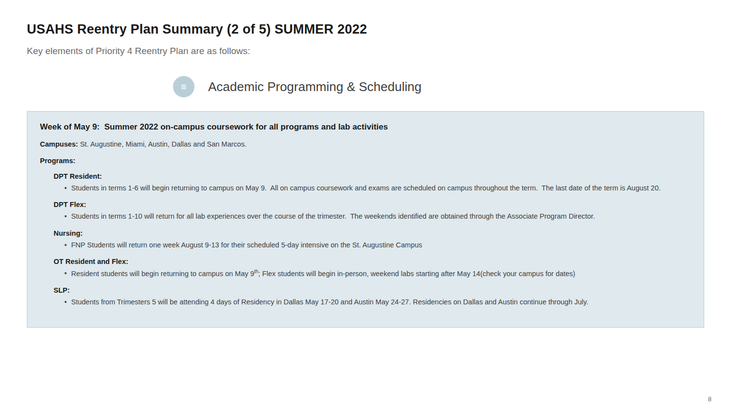USAHS Reentry Plan Summary (2 of 5) SUMMER 2022
Key elements of Priority 4 Reentry Plan are as follows:
≡
Academic Programming & Scheduling
Week of May 9: Summer 2022 on-campus coursework for all programs and lab activities
Campuses: St. Augustine, Miami, Austin, Dallas and San Marcos.
Programs:
DPT Resident:
Students in terms 1-6 will begin returning to campus on May 9. All on campus coursework and exams are scheduled on campus throughout the term. The last date of the term is August 20.
DPT Flex:
Students in terms 1-10 will return for all lab experiences over the course of the trimester. The weekends identified are obtained through the Associate Program Director.
Nursing:
FNP Students will return one week August 9-13 for their scheduled 5-day intensive on the St. Augustine Campus
OT Resident and Flex:
Resident students will begin returning to campus on May 9th; Flex students will begin in-person, weekend labs starting after May 14(check your campus for dates)
SLP:
Students from Trimesters 5 will be attending 4 days of Residency in Dallas May 17-20 and Austin May 24-27. Residencies on Dallas and Austin continue through July.
8